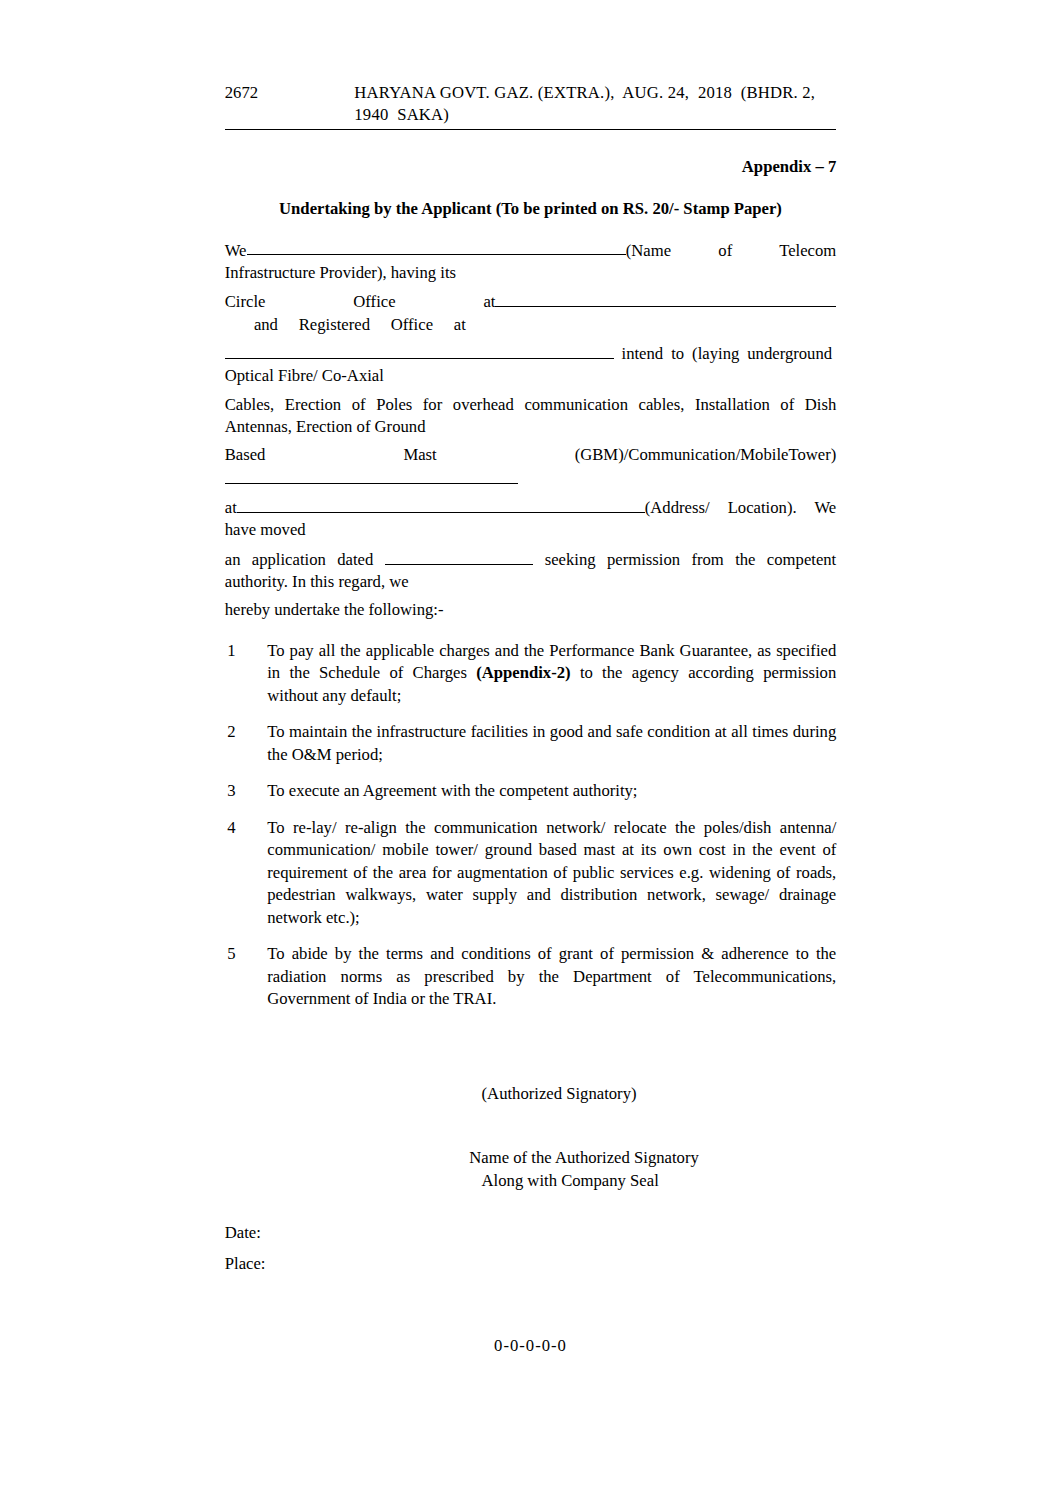2672
HARYANA GOVT. GAZ. (EXTRA.), AUG. 24, 2018 (BHDR. 2, 1940 SAKA)
Appendix – 7
Undertaking by the Applicant (To be printed on RS. 20/- Stamp Paper)
We (Name of Telecom Infrastructure Provider), having its
Circle Office at and Registered Office at
intend to (laying underground Optical Fibre/ Co-Axial
Cables, Erection of Poles for overhead communication cables, Installation of Dish Antennas, Erection of Ground
Based Mast (GBM)/Communication/MobileTower)
at (Address/ Location). We have moved
an application dated seeking permission from the competent authority. In this regard, we
hereby undertake the following:-
To pay all the applicable charges and the Performance Bank Guarantee, as specified in the Schedule of Charges (Appendix-2) to the agency according permission without any default;
To maintain the infrastructure facilities in good and safe condition at all times during the O&M period;
To execute an Agreement with the competent authority;
To re-lay/ re-align the communication network/ relocate the poles/dish antenna/ communication/ mobile tower/ ground based mast at its own cost in the event of requirement of the area for augmentation of public services e.g. widening of roads, pedestrian walkways, water supply and distribution network, sewage/ drainage network etc.);
To abide by the terms and conditions of grant of permission & adherence to the radiation norms as prescribed by the Department of Telecommunications, Government of India or the TRAI.
(Authorized Signatory)
Name of the Authorized Signatory
Along with Company Seal
Date:
Place:
0-0-0-0-0